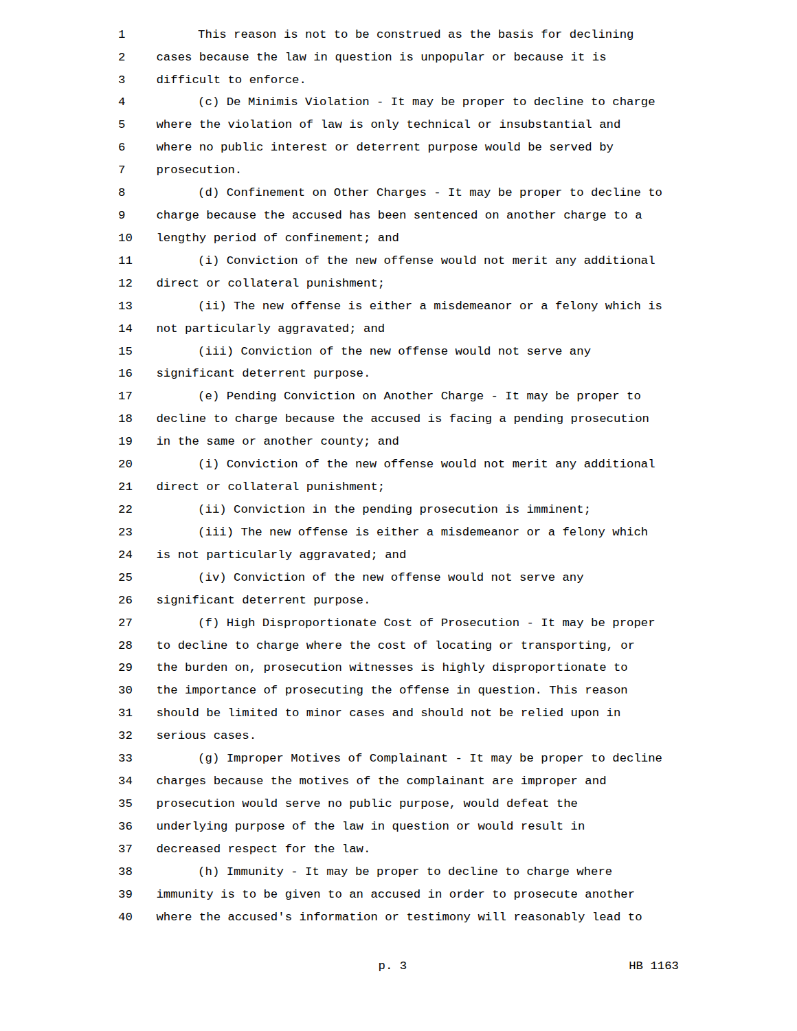This reason is not to be construed as the basis for declining
cases because the law in question is unpopular or because it is
difficult to enforce.
(c) De Minimis Violation - It may be proper to decline to charge
where the violation of law is only technical or insubstantial and
where no public interest or deterrent purpose would be served by
prosecution.
(d) Confinement on Other Charges - It may be proper to decline to
charge because the accused has been sentenced on another charge to a
lengthy period of confinement; and
(i) Conviction of the new offense would not merit any additional
direct or collateral punishment;
(ii) The new offense is either a misdemeanor or a felony which is
not particularly aggravated; and
(iii) Conviction of the new offense would not serve any
significant deterrent purpose.
(e) Pending Conviction on Another Charge - It may be proper to
decline to charge because the accused is facing a pending prosecution
in the same or another county; and
(i) Conviction of the new offense would not merit any additional
direct or collateral punishment;
(ii) Conviction in the pending prosecution is imminent;
(iii) The new offense is either a misdemeanor or a felony which
is not particularly aggravated; and
(iv) Conviction of the new offense would not serve any
significant deterrent purpose.
(f) High Disproportionate Cost of Prosecution - It may be proper
to decline to charge where the cost of locating or transporting, or
the burden on, prosecution witnesses is highly disproportionate to
the importance of prosecuting the offense in question. This reason
should be limited to minor cases and should not be relied upon in
serious cases.
(g) Improper Motives of Complainant - It may be proper to decline
charges because the motives of the complainant are improper and
prosecution would serve no public purpose, would defeat the
underlying purpose of the law in question or would result in
decreased respect for the law.
(h) Immunity - It may be proper to decline to charge where
immunity is to be given to an accused in order to prosecute another
where the accused's information or testimony will reasonably lead to
p. 3 HB 1163